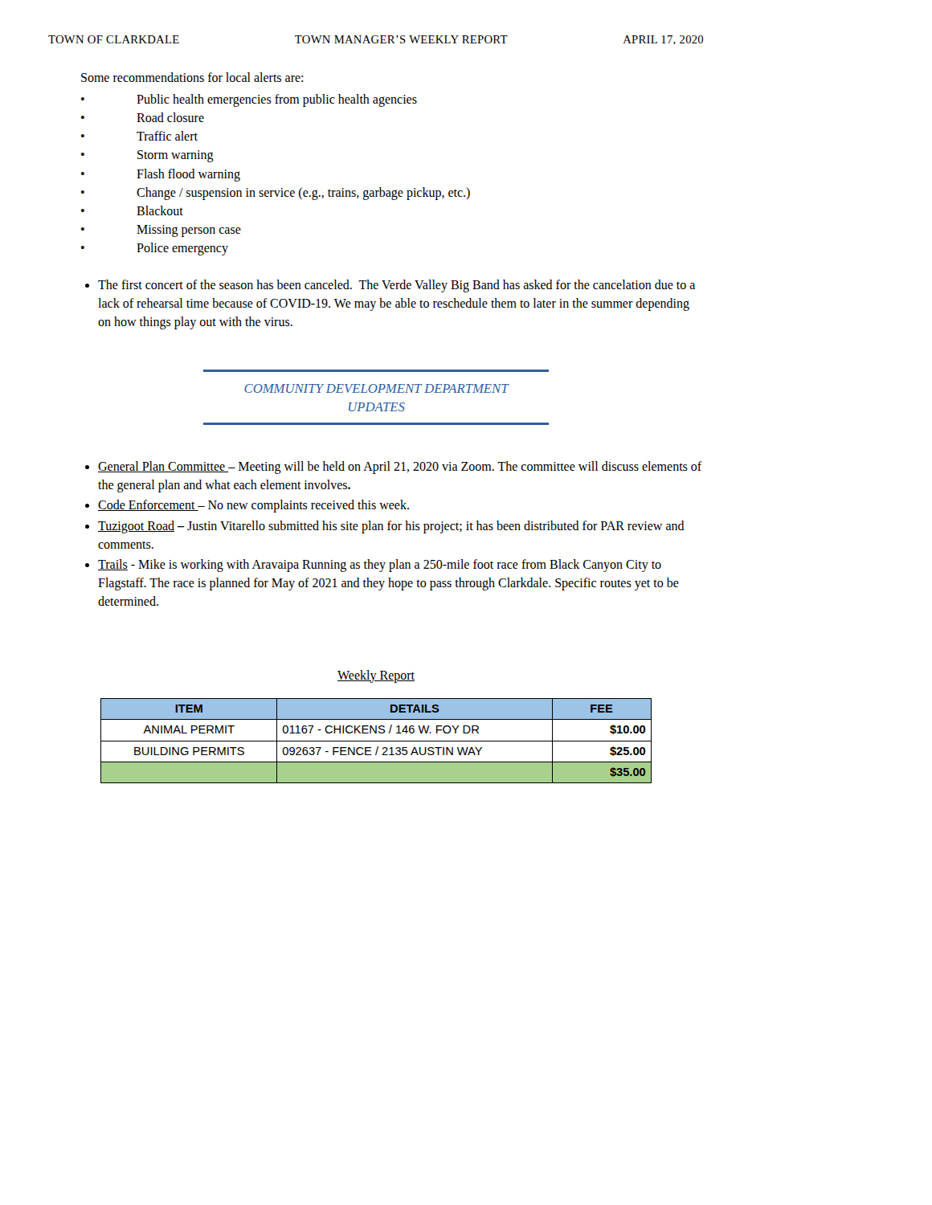TOWN OF CLARKDALE
TOWN MANAGER’S WEEKLY REPORT
APRIL 17, 2020
Some recommendations for local alerts are:
Public health emergencies from public health agencies
Road closure
Traffic alert
Storm warning
Flash flood warning
Change / suspension in service (e.g., trains, garbage pickup, etc.)
Blackout
Missing person case
Police emergency
The first concert of the season has been canceled. The Verde Valley Big Band has asked for the cancelation due to a lack of rehearsal time because of COVID-19. We may be able to reschedule them to later in the summer depending on how things play out with the virus.
COMMUNITY DEVELOPMENT DEPARTMENT
UPDATES
General Plan Committee – Meeting will be held on April 21, 2020 via Zoom. The committee will discuss elements of the general plan and what each element involves.
Code Enforcement – No new complaints received this week.
Tuzigoot Road – Justin Vitarello submitted his site plan for his project; it has been distributed for PAR review and comments.
Trails - Mike is working with Aravaipa Running as they plan a 250-mile foot race from Black Canyon City to Flagstaff. The race is planned for May of 2021 and they hope to pass through Clarkdale. Specific routes yet to be determined.
Weekly Report
| ITEM | DETAILS | FEE |
| --- | --- | --- |
| ANIMAL PERMIT | 01167 - CHICKENS / 146 W. FOY DR | $10.00 |
| BUILDING PERMITS | 092637 - FENCE / 2135 AUSTIN WAY | $25.00 |
| | | $35.00 |